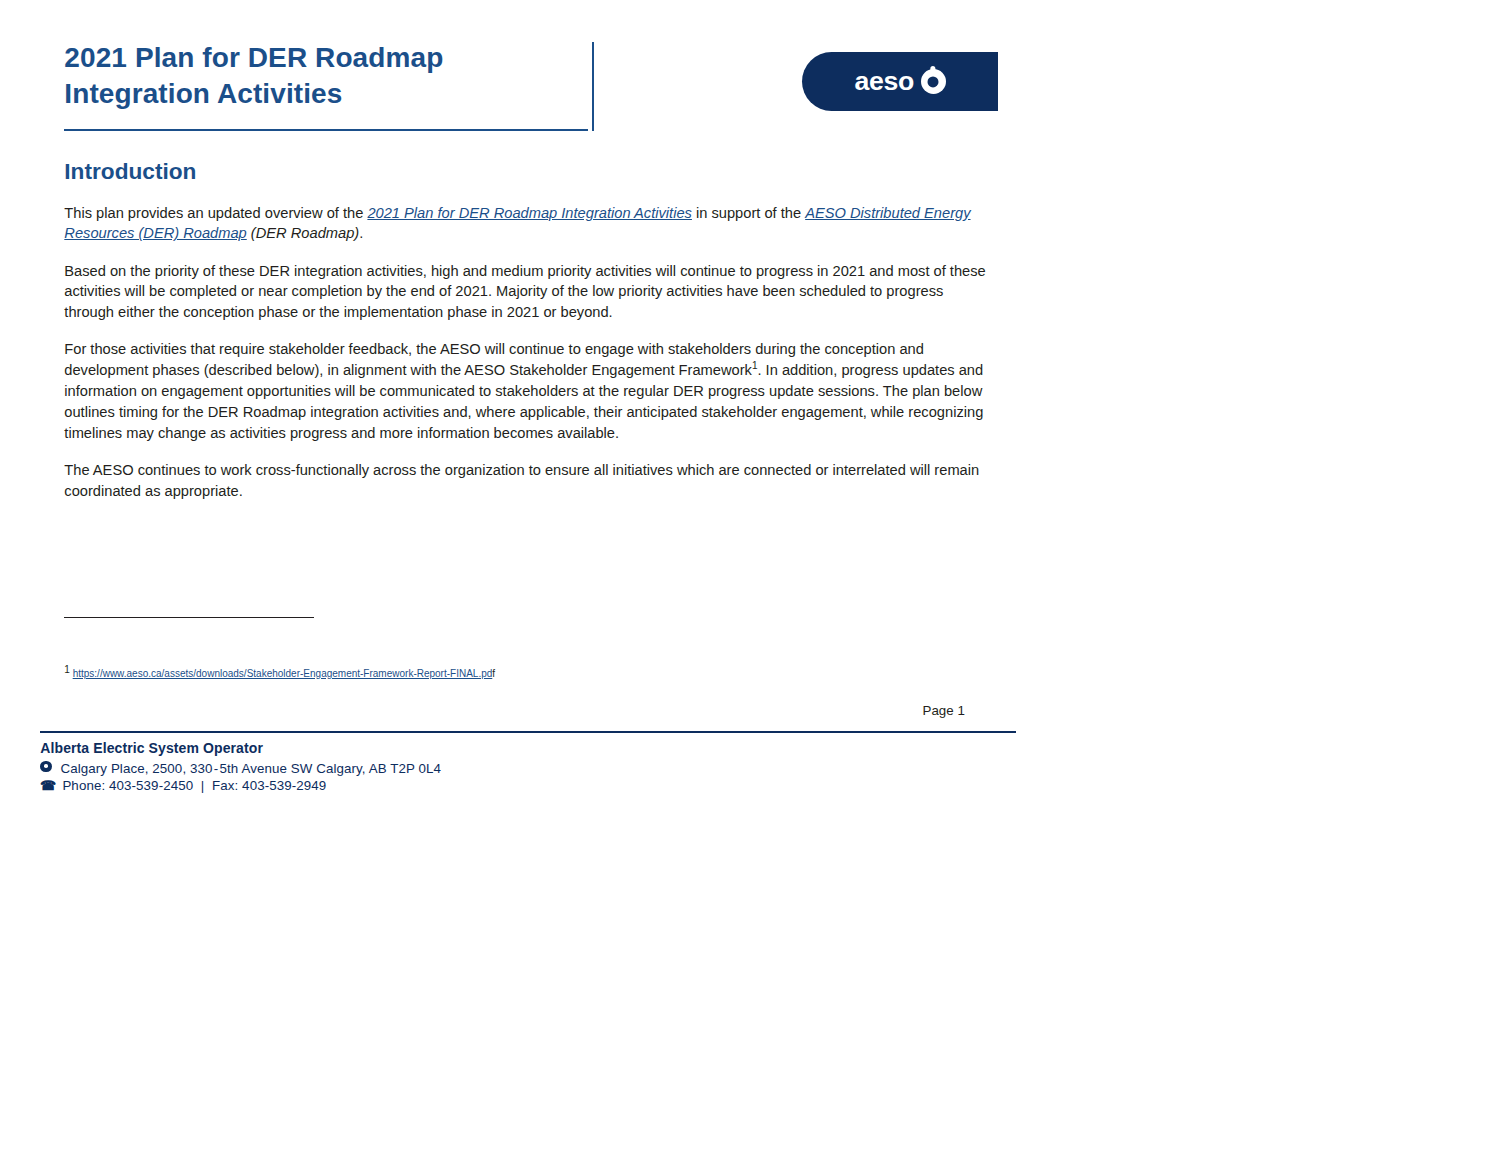2021 Plan for DER RoadmapIntegration Activities
aeso
Introduction
This plan provides an updated overview of the 2021 Plan for DER Roadmap Integration Activities in support of the AESO Distributed Energy Resources (DER) Roadmap (DER Roadmap).
Based on the priority of these DER integration activities, high and medium priority activities will continue to progress in 2021 and most of these activities will be completed or near completion by the end of 2021. Majority of the low priority activities have been scheduled to progress through either the conception phase or the implementation phase in 2021 or beyond.
For those activities that require stakeholder feedback, the AESO will continue to engage with stakeholders during the conception and development phases (described below), in alignment with the AESO Stakeholder Engagement Framework1. In addition, progress updates and information on engagement opportunities will be communicated to stakeholders at the regular DER progress update sessions. The plan below outlines timing for the DER Roadmap integration activities and, where applicable, their anticipated stakeholder engagement, while recognizing timelines may change as activities progress and more information becomes available.
The AESO continues to work cross-functionally across the organization to ensure all initiatives which are connected or interrelated will remain coordinated as appropriate.
1 https://www.aeso.ca/assets/downloads/Stakeholder-Engagement-Framework-Report-FINAL.pdf
Page 1
Alberta Electric System Operator
Calgary Place, 2500, 330 - 5th Avenue SW Calgary, AB T2P 0L4
☎Phone: 403-539-2450 | Fax: 403-539-2949